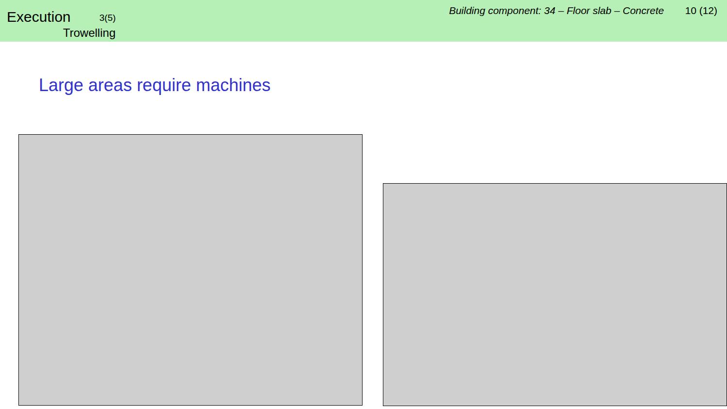Execution 3(5) Trowelling Building component: 34 – Floor slab – Concrete 10 (12)
Large areas require machines
Vibratorsloda